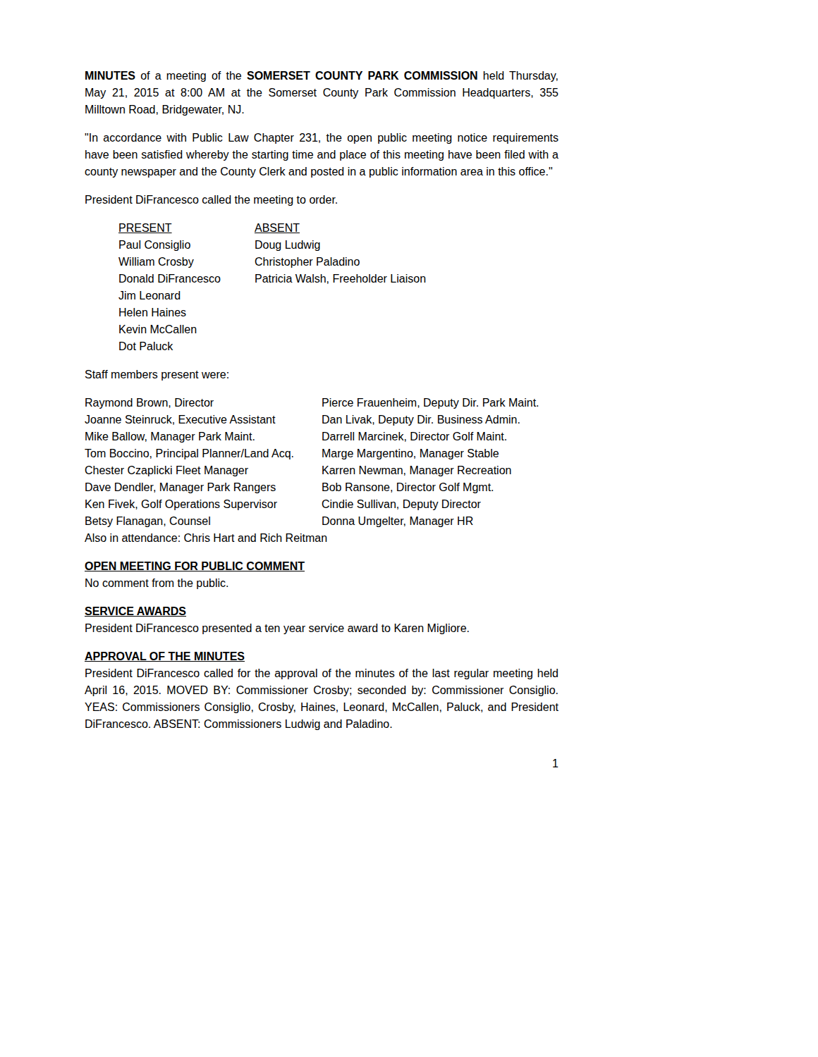MINUTES of a meeting of the SOMERSET COUNTY PARK COMMISSION held Thursday, May 21, 2015 at 8:00 AM at the Somerset County Park Commission Headquarters, 355 Milltown Road, Bridgewater, NJ.
"In accordance with Public Law Chapter 231, the open public meeting notice requirements have been satisfied whereby the starting time and place of this meeting have been filed with a county newspaper and the County Clerk and posted in a public information area in this office."
President DiFrancesco called the meeting to order.
| PRESENT | ABSENT |
| --- | --- |
| Paul Consiglio | Doug Ludwig |
| William Crosby | Christopher Paladino |
| Donald DiFrancesco | Patricia Walsh, Freeholder Liaison |
| Jim Leonard | |
| Helen Haines | |
| Kevin McCallen | |
| Dot Paluck | |
Staff members present were:
| Raymond Brown, Director | Pierce Frauenheim, Deputy Dir. Park Maint. |
| Joanne Steinruck, Executive Assistant | Dan Livak, Deputy Dir. Business Admin. |
| Mike Ballow, Manager Park Maint. | Darrell Marcinek, Director Golf Maint. |
| Tom Boccino, Principal Planner/Land Acq. | Marge Margentino, Manager Stable |
| Chester Czaplicki Fleet Manager | Karren Newman, Manager Recreation |
| Dave Dendler, Manager Park Rangers | Bob Ransone, Director Golf Mgmt. |
| Ken Fivek, Golf Operations Supervisor | Cindie Sullivan, Deputy Director |
| Betsy Flanagan, Counsel | Donna Umgelter, Manager HR |
Also in attendance: Chris Hart and Rich Reitman
OPEN MEETING FOR PUBLIC COMMENT
No comment from the public.
SERVICE AWARDS
President DiFrancesco presented a ten year service award to Karen Migliore.
APPROVAL OF THE MINUTES
President DiFrancesco called for the approval of the minutes of the last regular meeting held April 16, 2015. MOVED BY: Commissioner Crosby; seconded by: Commissioner Consiglio. YEAS: Commissioners Consiglio, Crosby, Haines, Leonard, McCallen, Paluck, and President DiFrancesco. ABSENT: Commissioners Ludwig and Paladino.
1